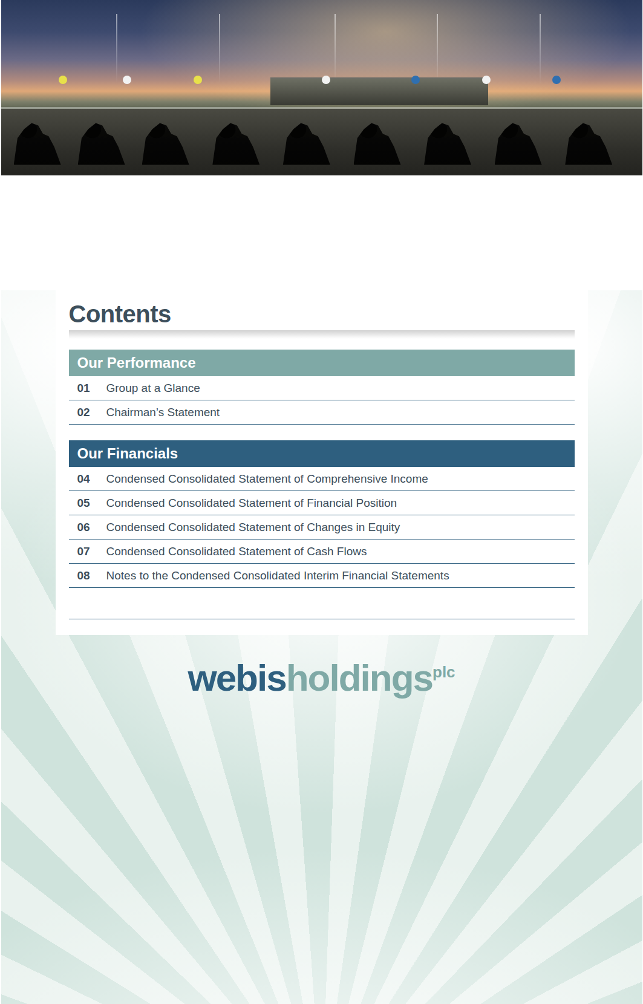Contents
Our Performance
01 Group at a Glance
02 Chairman’s Statement
Our Financials
04 Condensed Consolidated Statement of Comprehensive Income
05 Condensed Consolidated Statement of Financial Position
06 Condensed Consolidated Statement of Changes in Equity
07 Condensed Consolidated Statement of Cash Flows
08 Notes to the Condensed Consolidated Interim Financial Statements
webis holdingsplc